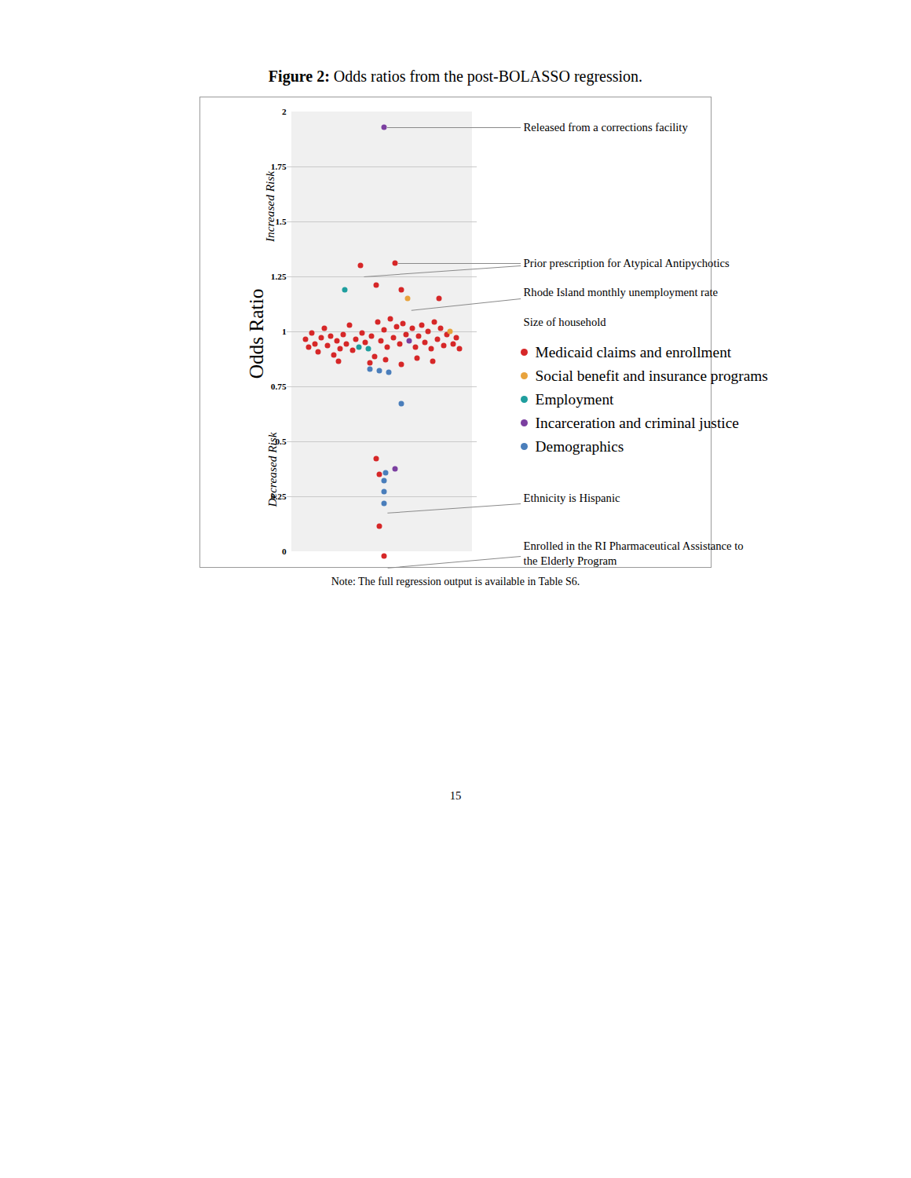Figure 2: Odds ratios from the post-BOLASSO regression.
Odds Ratio
Increased Risk
Decreased Risk
2
1.75
1.5
1.25
1
0.75
0.5
0.25
0
Released from a corrections facility
Prior prescription for Atypical Antipychotics
Rhode Island monthly unemployment rate
Size of household
Ethnicity is Hispanic
Enrolled in the RI Pharmaceutical Assistance to the Elderly Program
Medicaid claims and enrollment
Social benefit and insurance programs
Employment
Incarceration and criminal justice
Demographics
Note: The full regression output is available in Table S6.
15